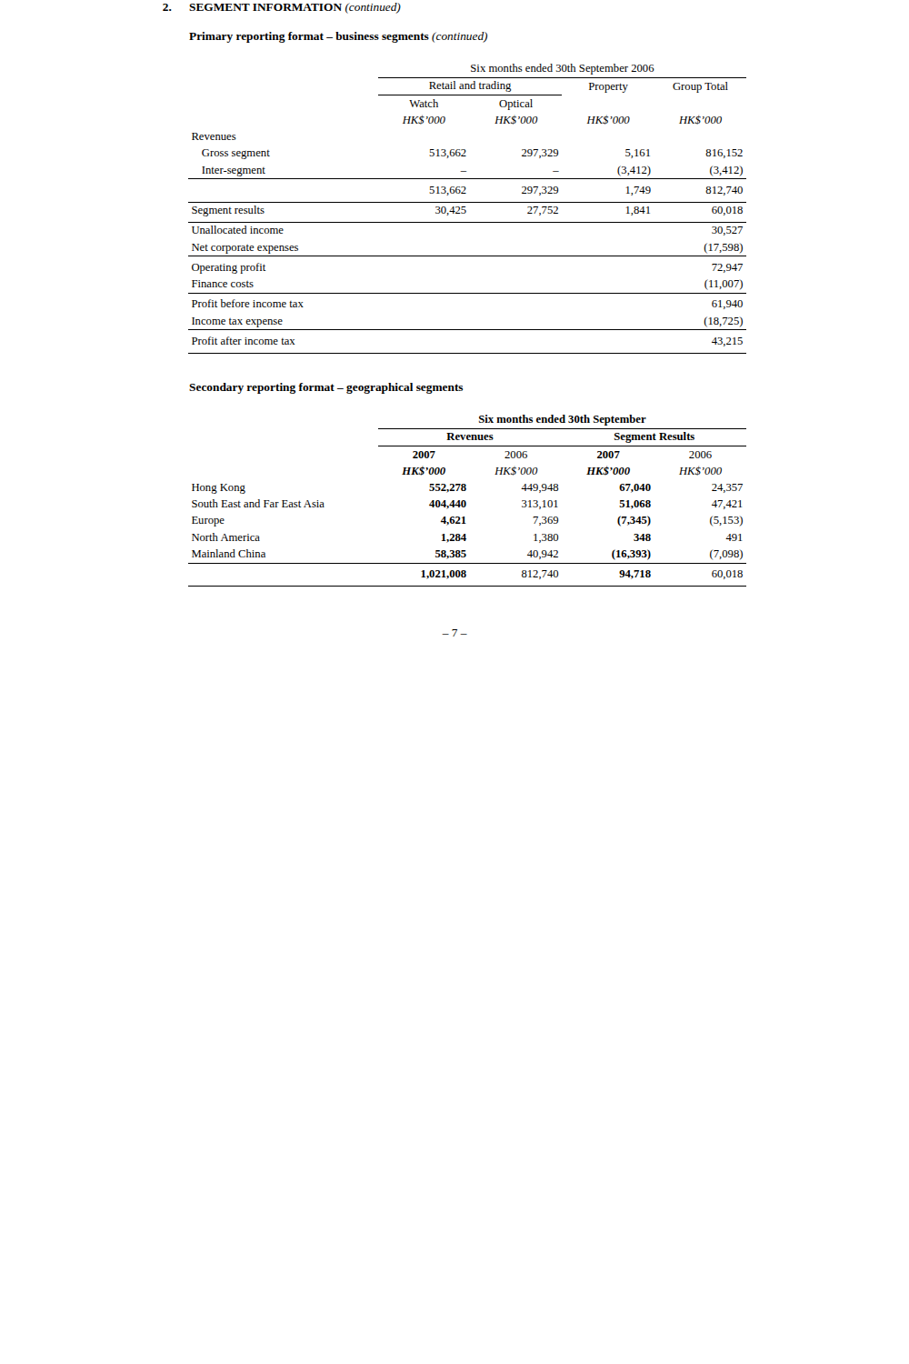2.
SEGMENT INFORMATION (continued)
Primary reporting format – business segments (continued)
| | Six months ended 30th September 2006 |
| | Retail and trading | Property | Group Total |
| | Watch | Optical | | |
| | HK$’000 | HK$’000 | HK$’000 | HK$’000 |
| Revenues | | | | |
| Gross segment | 513,662 | 297,329 | 5,161 | 816,152 |
| Inter-segment | – | – | (3,412) | (3,412) |
| | 513,662 | 297,329 | 1,749 | 812,740 |
| Segment results | 30,425 | 27,752 | 1,841 | 60,018 |
| Unallocated income | | | | 30,527 |
| Net corporate expenses | | | | (17,598) |
| Operating profit | | | | 72,947 |
| Finance costs | | | | (11,007) |
| Profit before income tax | | | | 61,940 |
| Income tax expense | | | | (18,725) |
| Profit after income tax | | | | 43,215 |
Secondary reporting format – geographical segments
| | Six months ended 30th September |
| | Revenues | Segment Results |
| | 2007 | 2006 | 2007 | 2006 |
| | HK$’000 | HK$’000 | HK$’000 | HK$’000 |
| Hong Kong | 552,278 | 449,948 | 67,040 | 24,357 |
| South East and Far East Asia | 404,440 | 313,101 | 51,068 | 47,421 |
| Europe | 4,621 | 7,369 | (7,345) | (5,153) |
| North America | 1,284 | 1,380 | 348 | 491 |
| Mainland China | 58,385 | 40,942 | (16,393) | (7,098) |
| | 1,021,008 | 812,740 | 94,718 | 60,018 |
– 7 –